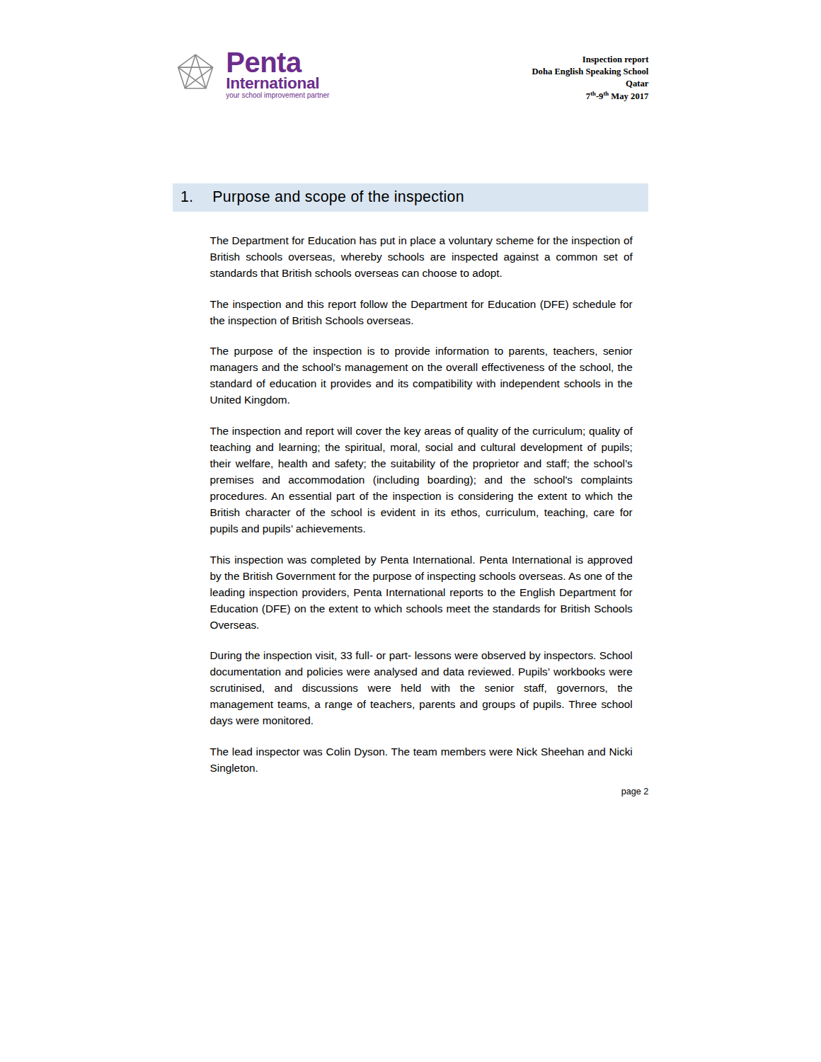Penta International your school improvement partner
Inspection report
Doha English Speaking School
Qatar
7th-9th May 2017
1. Purpose and scope of the inspection
The Department for Education has put in place a voluntary scheme for the inspection of British schools overseas, whereby schools are inspected against a common set of standards that British schools overseas can choose to adopt.
The inspection and this report follow the Department for Education (DFE) schedule for the inspection of British Schools overseas.
The purpose of the inspection is to provide information to parents, teachers, senior managers and the school’s management on the overall effectiveness of the school, the standard of education it provides and its compatibility with independent schools in the United Kingdom.
The inspection and report will cover the key areas of quality of the curriculum; quality of teaching and learning; the spiritual, moral, social and cultural development of pupils; their welfare, health and safety; the suitability of the proprietor and staff; the school’s premises and accommodation (including boarding); and the school's complaints procedures. An essential part of the inspection is considering the extent to which the British character of the school is evident in its ethos, curriculum, teaching, care for pupils and pupils’ achievements.
This inspection was completed by Penta International. Penta International is approved by the British Government for the purpose of inspecting schools overseas. As one of the leading inspection providers, Penta International reports to the English Department for Education (DFE) on the extent to which schools meet the standards for British Schools Overseas.
During the inspection visit, 33 full- or part- lessons were observed by inspectors. School documentation and policies were analysed and data reviewed. Pupils’ workbooks were scrutinised, and discussions were held with the senior staff, governors, the management teams, a range of teachers, parents and groups of pupils. Three school days were monitored.
The lead inspector was Colin Dyson. The team members were Nick Sheehan and Nicki Singleton.
page 2